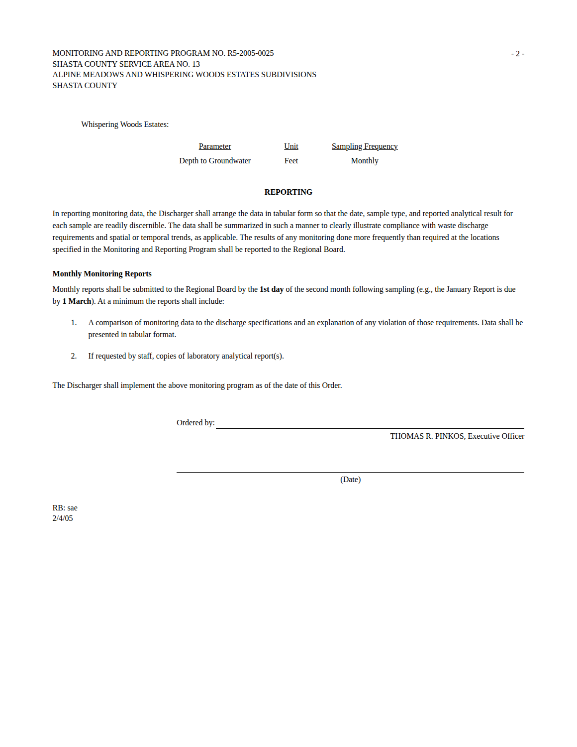- 2 -
MONITORING AND REPORTING PROGRAM NO. R5-2005-0025
SHASTA COUNTY SERVICE AREA NO. 13
ALPINE MEADOWS AND WHISPERING WOODS ESTATES SUBDIVISIONS
SHASTA COUNTY
Whispering Woods Estates:
| Parameter | Unit | Sampling Frequency |
| --- | --- | --- |
| Depth to Groundwater | Feet | Monthly |
REPORTING
In reporting monitoring data, the Discharger shall arrange the data in tabular form so that the date, sample type, and reported analytical result for each sample are readily discernible. The data shall be summarized in such a manner to clearly illustrate compliance with waste discharge requirements and spatial or temporal trends, as applicable. The results of any monitoring done more frequently than required at the locations specified in the Monitoring and Reporting Program shall be reported to the Regional Board.
Monthly Monitoring Reports
Monthly reports shall be submitted to the Regional Board by the 1st day of the second month following sampling (e.g., the January Report is due by 1 March). At a minimum the reports shall include:
A comparison of monitoring data to the discharge specifications and an explanation of any violation of those requirements. Data shall be presented in tabular format.
If requested by staff, copies of laboratory analytical report(s).
The Discharger shall implement the above monitoring program as of the date of this Order.
Ordered by:
THOMAS R. PINKOS, Executive Officer
(Date)
RB: sae
2/4/05